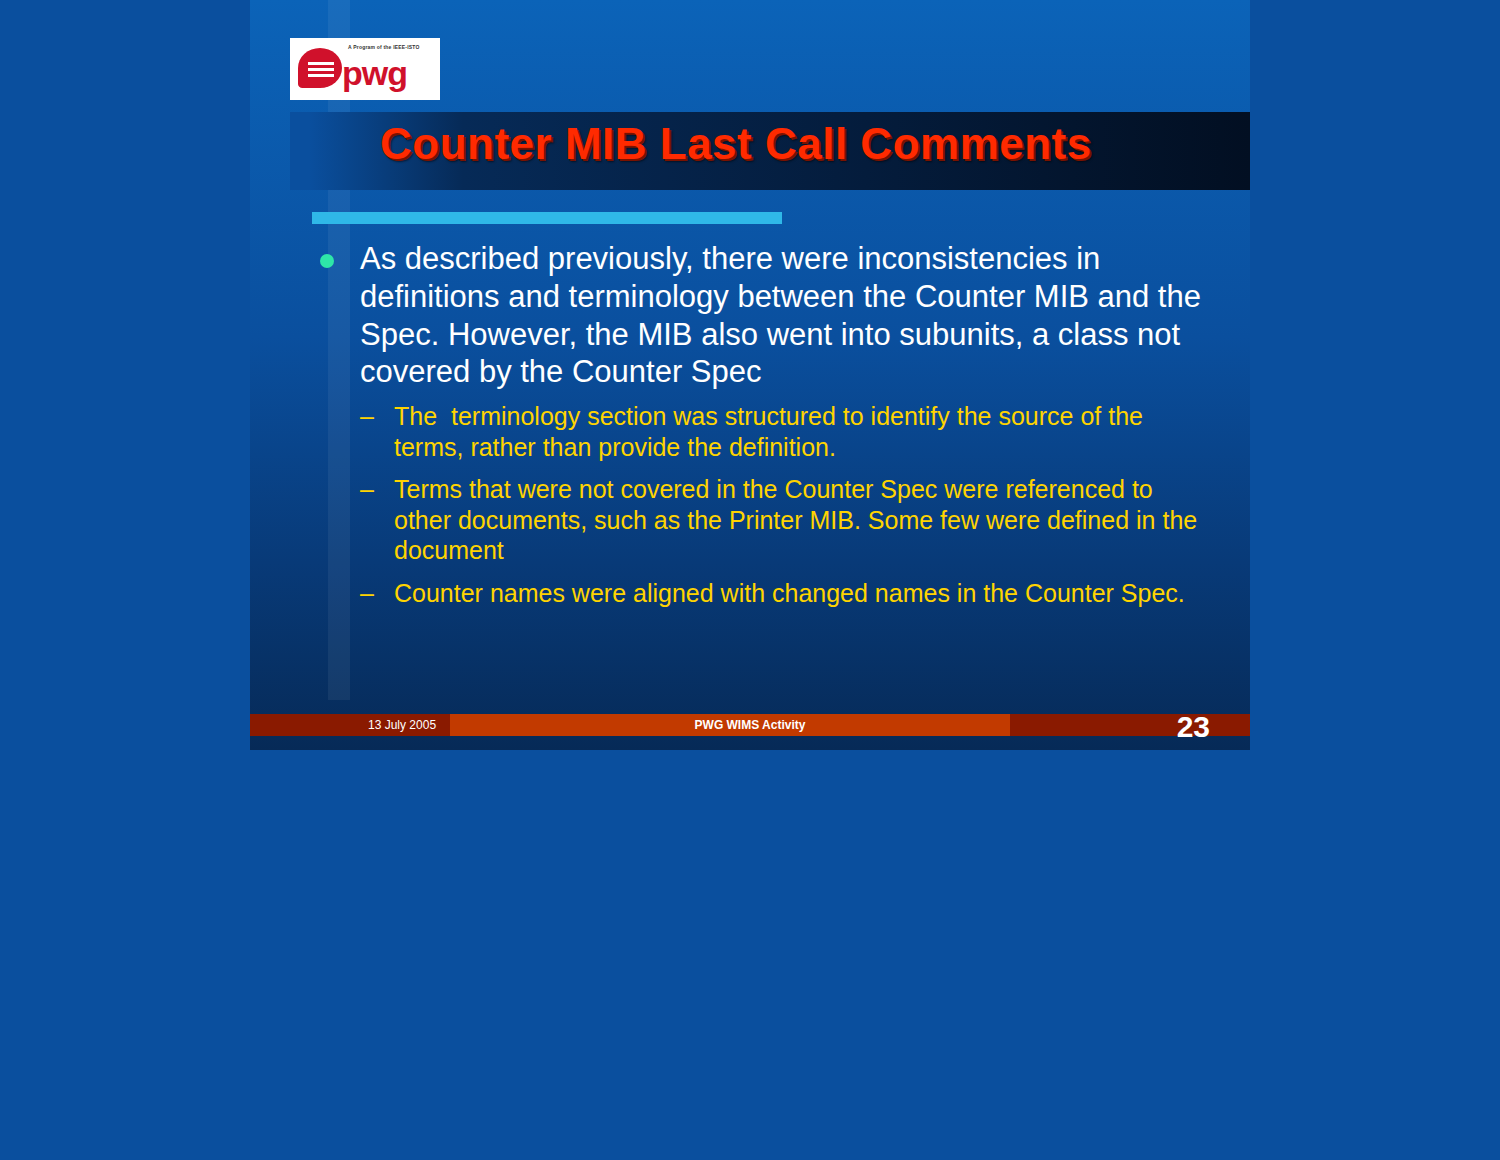A Program of the IEEE-ISTO
pwg
Counter MIB Last Call Comments
As described previously, there were inconsistencies in definitions and terminology between the Counter MIB and the Spec. However, the MIB also went into subunits, a class not covered by the Counter Spec
The terminology section was structured to identify the source of the terms, rather than provide the definition.
Terms that were not covered in the Counter Spec were referenced to other documents, such as the Printer MIB. Some few were defined in the document
Counter names were aligned with changed names in the Counter Spec.
13 July 2005
PWG WIMS Activity
23